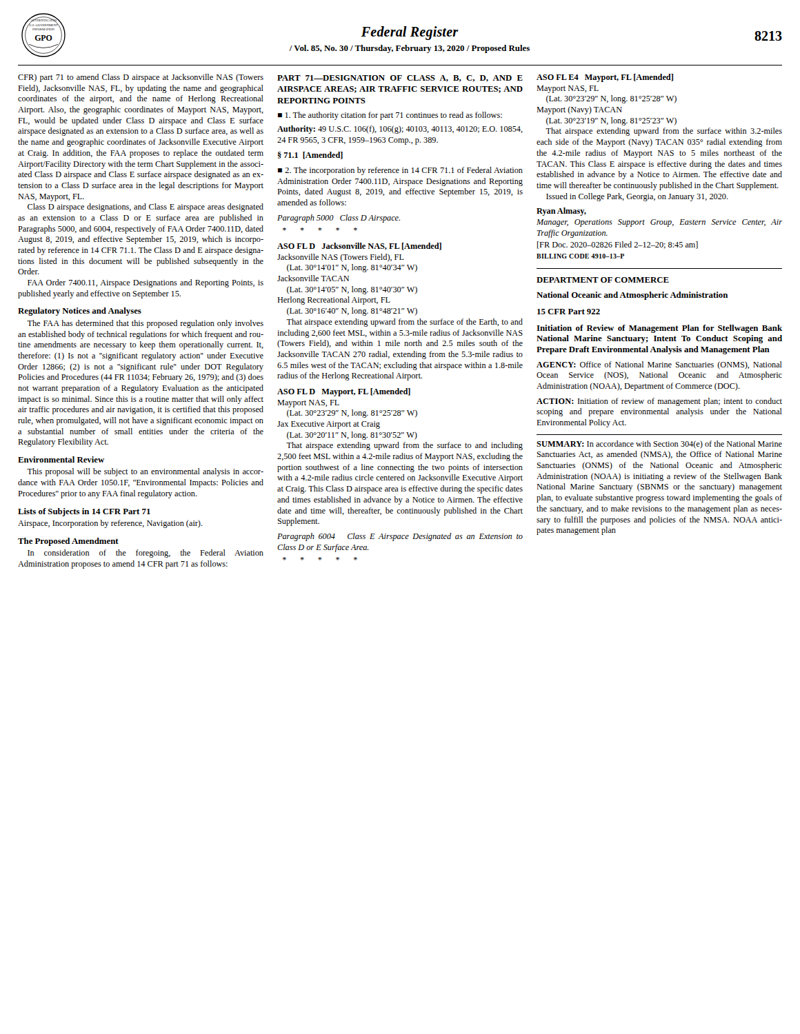AUTHENTICATED U.S. GOVERNMENT INFORMATION GPO
Federal Register
/ Vol. 85, No. 30 / Thursday, February 13, 2020 / Proposed Rules
8213
CFR) part 71 to amend Class D airspace at Jacksonville NAS (Towers Field), Jacksonville NAS, FL, by updating the name and geographical coordinates of the airport, and the name of Herlong Recreational Airport. Also, the geographic coordinates of Mayport NAS, Mayport, FL, would be updated under Class D airspace and Class E surface airspace designated as an extension to a Class D surface area, as well as the name and geographic coordinates of Jacksonville Executive Airport at Craig. In addition, the FAA proposes to replace the outdated term Airport/Facility Directory with the term Chart Supplement in the associated Class D airspace and Class E surface airspace designated as an extension to a Class D surface area in the legal descriptions for Mayport NAS, Mayport, FL.
Class D airspace designations, and Class E airspace areas designated as an extension to a Class D or E surface area are published in Paragraphs 5000, and 6004, respectively of FAA Order 7400.11D, dated August 8, 2019, and effective September 15, 2019, which is incorporated by reference in 14 CFR 71.1. The Class D and E airspace designations listed in this document will be published subsequently in the Order.
FAA Order 7400.11, Airspace Designations and Reporting Points, is published yearly and effective on September 15.
Regulatory Notices and Analyses
The FAA has determined that this proposed regulation only involves an established body of technical regulations for which frequent and routine amendments are necessary to keep them operationally current. It, therefore: (1) Is not a ''significant regulatory action'' under Executive Order 12866; (2) is not a ''significant rule'' under DOT Regulatory Policies and Procedures (44 FR 11034; February 26, 1979); and (3) does not warrant preparation of a Regulatory Evaluation as the anticipated impact is so minimal. Since this is a routine matter that will only affect air traffic procedures and air navigation, it is certified that this proposed rule, when promulgated, will not have a significant economic impact on a substantial number of small entities under the criteria of the Regulatory Flexibility Act.
Environmental Review
This proposal will be subject to an environmental analysis in accordance with FAA Order 1050.1F, ''Environmental Impacts: Policies and Procedures'' prior to any FAA final regulatory action.
Lists of Subjects in 14 CFR Part 71
Airspace, Incorporation by reference, Navigation (air).
The Proposed Amendment
In consideration of the foregoing, the Federal Aviation Administration proposes to amend 14 CFR part 71 as follows:
PART 71—DESIGNATION OF CLASS A, B, C, D, AND E AIRSPACE AREAS; AIR TRAFFIC SERVICE ROUTES; AND REPORTING POINTS
■ 1. The authority citation for part 71 continues to read as follows:
Authority: 49 U.S.C. 106(f), 106(g); 40103, 40113, 40120; E.O. 10854, 24 FR 9565, 3 CFR, 1959–1963 Comp., p. 389.
§ 71.1 [Amended]
■ 2. The incorporation by reference in 14 CFR 71.1 of Federal Aviation Administration Order 7400.11D, Airspace Designations and Reporting Points, dated August 8, 2019, and effective September 15, 2019, is amended as follows:
Paragraph 5000 Class D Airspace.
*****
ASO FL D Jacksonville NAS, FL [Amended]
Jacksonville NAS (Towers Field), FL
(Lat. 30°14′01″ N, long. 81°40′34″ W)
Jacksonville TACAN
(Lat. 30°14′05″ N, long. 81°40′30″ W)
Herlong Recreational Airport, FL
(Lat. 30°16′40″ N, long. 81°48′21″ W)
That airspace extending upward from the surface of the Earth, to and including 2,600 feet MSL, within a 5.3-mile radius of Jacksonville NAS (Towers Field), and within 1 mile north and 2.5 miles south of the Jacksonville TACAN 270 radial, extending from the 5.3-mile radius to 6.5 miles west of the TACAN; excluding that airspace within a 1.8-mile radius of the Herlong Recreational Airport.
ASO FL D Mayport, FL [Amended]
Mayport NAS, FL
(Lat. 30°23′29″ N, long. 81°25′28″ W)
Jax Executive Airport at Craig
(Lat. 30°20′11″ N, long. 81°30′52″ W)
That airspace extending upward from the surface to and including 2,500 feet MSL within a 4.2-mile radius of Mayport NAS, excluding the portion southwest of a line connecting the two points of intersection with a 4.2-mile radius circle centered on Jacksonville Executive Airport at Craig. This Class D airspace area is effective during the specific dates and times established in advance by a Notice to Airmen. The effective date and time will, thereafter, be continuously published in the Chart Supplement.
Paragraph 6004 Class E Airspace Designated as an Extension to Class D or E Surface Area.
*****
ASO FL E4 Mayport, FL [Amended]
Mayport NAS, FL
(Lat. 30°23′29″ N, long. 81°25′28″ W)
Mayport (Navy) TACAN
(Lat. 30°23′19″ N, long. 81°25′23″ W)
That airspace extending upward from the surface within 3.2-miles each side of the Mayport (Navy) TACAN 035° radial extending from the 4.2-mile radius of Mayport NAS to 5 miles northeast of the TACAN. This Class E airspace is effective during the dates and times established in advance by a Notice to Airmen. The effective date and time will thereafter be continuously published in the Chart Supplement.
Issued in College Park, Georgia, on January 31, 2020.
Ryan Almasy,
Manager, Operations Support Group, Eastern Service Center, Air Traffic Organization.
[FR Doc. 2020–02826 Filed 2–12–20; 8:45 am]
BILLING CODE 4910–13–P
DEPARTMENT OF COMMERCE
National Oceanic and Atmospheric Administration
15 CFR Part 922
Initiation of Review of Management Plan for Stellwagen Bank National Marine Sanctuary; Intent To Conduct Scoping and Prepare Draft Environmental Analysis and Management Plan
AGENCY: Office of National Marine Sanctuaries (ONMS), National Ocean Service (NOS), National Oceanic and Atmospheric Administration (NOAA), Department of Commerce (DOC).
ACTION: Initiation of review of management plan; intent to conduct scoping and prepare environmental analysis under the National Environmental Policy Act.
SUMMARY: In accordance with Section 304(e) of the National Marine Sanctuaries Act, as amended (NMSA), the Office of National Marine Sanctuaries (ONMS) of the National Oceanic and Atmospheric Administration (NOAA) is initiating a review of the Stellwagen Bank National Marine Sanctuary (SBNMS or the sanctuary) management plan, to evaluate substantive progress toward implementing the goals of the sanctuary, and to make revisions to the management plan as necessary to fulfill the purposes and policies of the NMSA. NOAA anticipates management plan